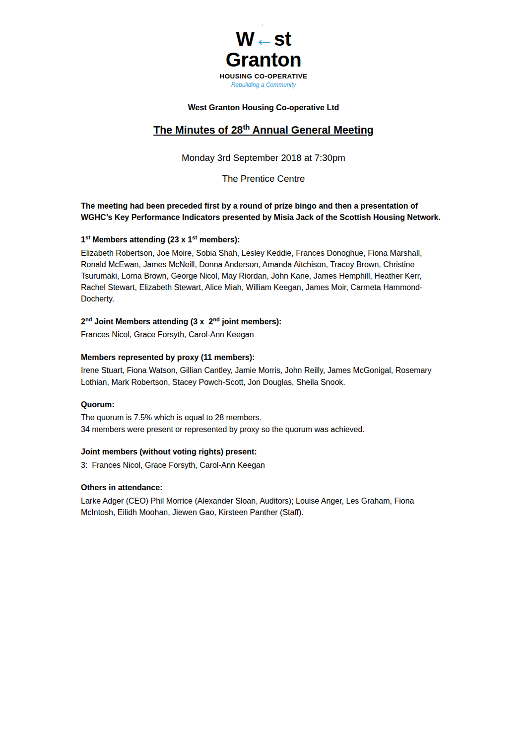←
W←st
Granton
HOUSING CO-OPERATIVE
Rebuilding a Community
West Granton Housing Co-operative Ltd
The Minutes of 28th Annual General Meeting
Monday 3rd September 2018 at 7:30pm
The Prentice Centre
The meeting had been preceded first by a round of prize bingo and then a presentation of WGHC’s Key Performance Indicators presented by Misia Jack of the Scottish Housing Network.
1st Members attending (23 x 1st members):
Elizabeth Robertson, Joe Moire, Sobia Shah, Lesley Keddie, Frances Donoghue, Fiona Marshall, Ronald McEwan, James McNeill, Donna Anderson, Amanda Aitchison, Tracey Brown, Christine Tsurumaki, Lorna Brown, George Nicol, May Riordan, John Kane, James Hemphill, Heather Kerr, Rachel Stewart, Elizabeth Stewart, Alice Miah, William Keegan, James Moir, Carmeta Hammond-Docherty.
2nd Joint Members attending (3 x 2nd joint members):
Frances Nicol, Grace Forsyth, Carol-Ann Keegan
Members represented by proxy (11 members):
Irene Stuart, Fiona Watson, Gillian Cantley, Jamie Morris, John Reilly, James McGonigal, Rosemary Lothian, Mark Robertson, Stacey Powch-Scott, Jon Douglas, Sheila Snook.
Quorum:
The quorum is 7.5% which is equal to 28 members.
34 members were present or represented by proxy so the quorum was achieved.
Joint members (without voting rights) present:
3: Frances Nicol, Grace Forsyth, Carol-Ann Keegan
Others in attendance:
Larke Adger (CEO) Phil Morrice (Alexander Sloan, Auditors); Louise Anger, Les Graham, Fiona McIntosh, Eilidh Moohan, Jiewen Gao, Kirsteen Panther (Staff).